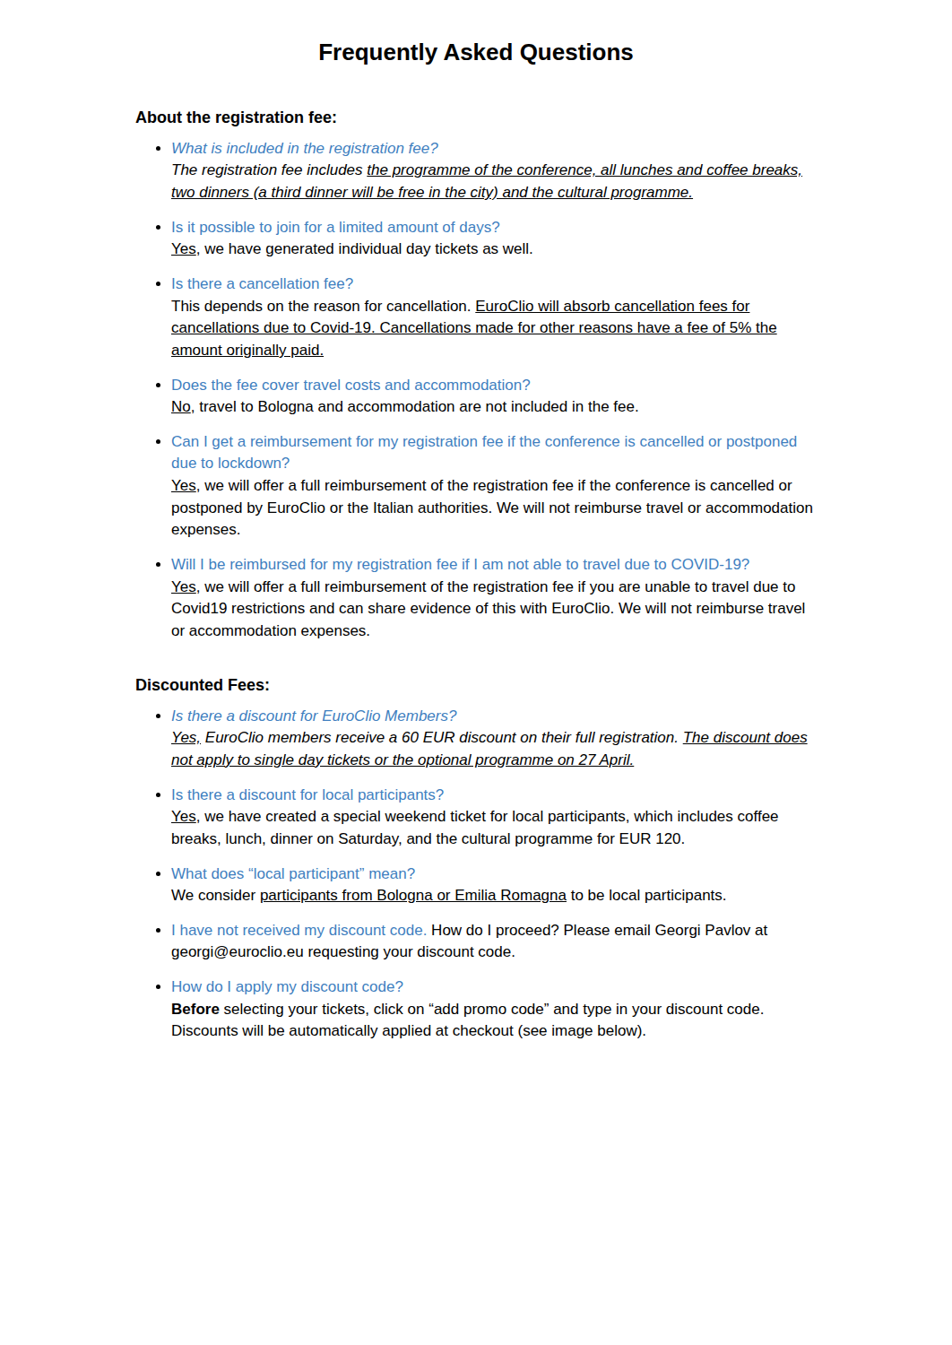Frequently Asked Questions
About the registration fee:
What is included in the registration fee?
The registration fee includes the programme of the conference, all lunches and coffee breaks, two dinners (a third dinner will be free in the city) and the cultural programme.
Is it possible to join for a limited amount of days?
Yes, we have generated individual day tickets as well.
Is there a cancellation fee?
This depends on the reason for cancellation. EuroClio will absorb cancellation fees for cancellations due to Covid-19. Cancellations made for other reasons have a fee of 5% the amount originally paid.
Does the fee cover travel costs and accommodation?
No, travel to Bologna and accommodation are not included in the fee.
Can I get a reimbursement for my registration fee if the conference is cancelled or postponed due to lockdown?
Yes, we will offer a full reimbursement of the registration fee if the conference is cancelled or postponed by EuroClio or the Italian authorities. We will not reimburse travel or accommodation expenses.
Will I be reimbursed for my registration fee if I am not able to travel due to COVID-19?
Yes, we will offer a full reimbursement of the registration fee if you are unable to travel due to Covid19 restrictions and can share evidence of this with EuroClio. We will not reimburse travel or accommodation expenses.
Discounted Fees:
Is there a discount for EuroClio Members?
Yes, EuroClio members receive a 60 EUR discount on their full registration. The discount does not apply to single day tickets or the optional programme on 27 April.
Is there a discount for local participants?
Yes, we have created a special weekend ticket for local participants, which includes coffee breaks, lunch, dinner on Saturday, and the cultural programme for EUR 120.
What does “local participant” mean?
We consider participants from Bologna or Emilia Romagna to be local participants.
I have not received my discount code. How do I proceed? Please email Georgi Pavlov at georgi@euroclio.eu requesting your discount code.
How do I apply my discount code?
Before selecting your tickets, click on “add promo code” and type in your discount code. Discounts will be automatically applied at checkout (see image below).